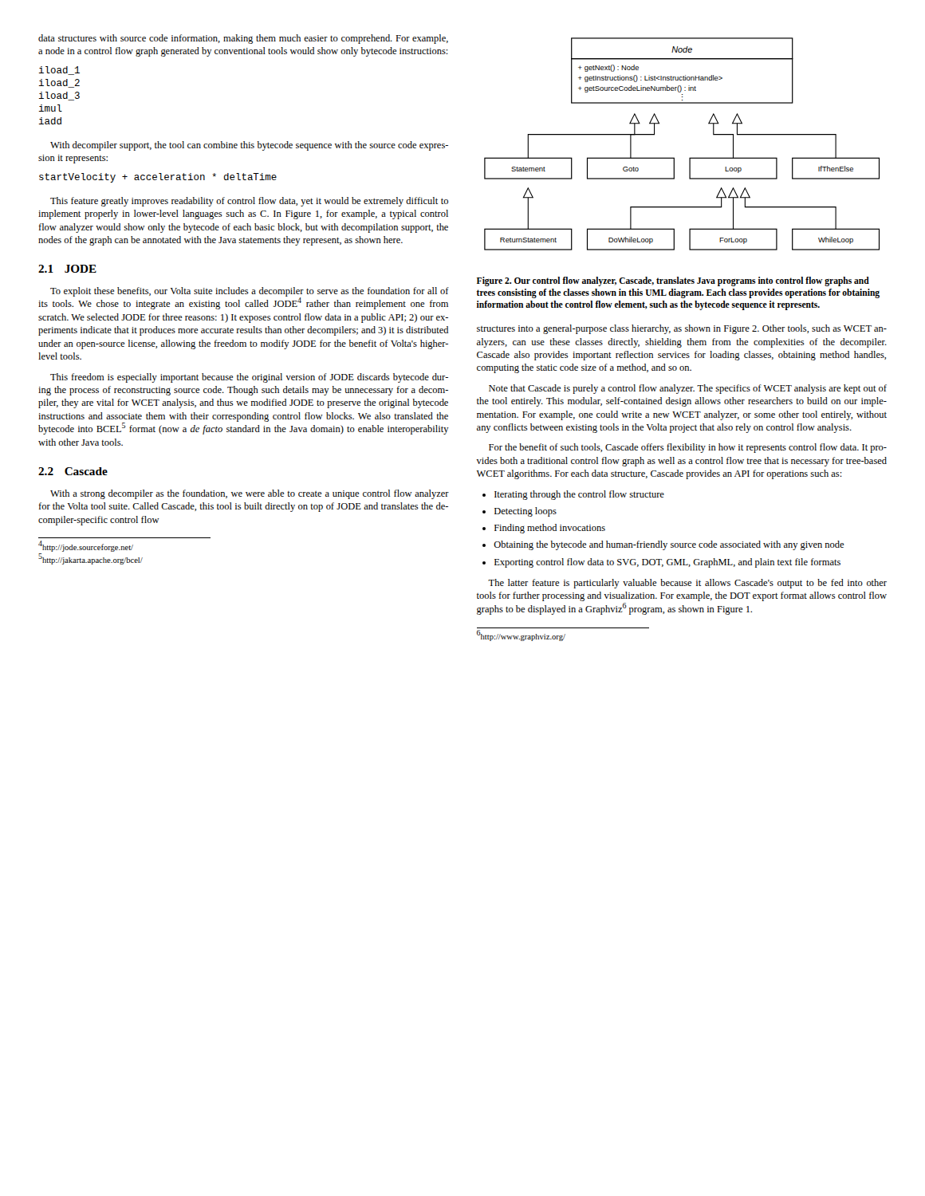data structures with source code information, making them much easier to comprehend. For example, a node in a control flow graph generated by conventional tools would show only bytecode instructions:
iload_1
iload_2
iload_3
imul
iadd
With decompiler support, the tool can combine this bytecode sequence with the source code expression it represents:
startVelocity + acceleration * deltaTime
This feature greatly improves readability of control flow data, yet it would be extremely difficult to implement properly in lower-level languages such as C. In Figure 1, for example, a typical control flow analyzer would show only the bytecode of each basic block, but with decompilation support, the nodes of the graph can be annotated with the Java statements they represent, as shown here.
2.1 JODE
To exploit these benefits, our Volta suite includes a decompiler to serve as the foundation for all of its tools. We chose to integrate an existing tool called JODE4 rather than reimplement one from scratch. We selected JODE for three reasons: 1) It exposes control flow data in a public API; 2) our experiments indicate that it produces more accurate results than other decompilers; and 3) it is distributed under an open-source license, allowing the freedom to modify JODE for the benefit of Volta's higher-level tools.
This freedom is especially important because the original version of JODE discards bytecode during the process of reconstructing source code. Though such details may be unnecessary for a decompiler, they are vital for WCET analysis, and thus we modified JODE to preserve the original bytecode instructions and associate them with their corresponding control flow blocks. We also translated the bytecode into BCEL5 format (now a de facto standard in the Java domain) to enable interoperability with other Java tools.
2.2 Cascade
With a strong decompiler as the foundation, we were able to create a unique control flow analyzer for the Volta tool suite. Called Cascade, this tool is built directly on top of JODE and translates the decompiler-specific control flow
4http://jode.sourceforge.net/
5http://jakarta.apache.org/bcel/
Node + getNext() : Node + getInstructions() : List<InstructionHandle> + getSourceCodeLineNumber() : int ⋮ Statement Goto Loop IfThenElse ReturnStatement DoWhileLoop ForLoop WhileLoop
Figure 2. Our control flow analyzer, Cascade, translates Java programs into control flow graphs and trees consisting of the classes shown in this UML diagram. Each class provides operations for obtaining information about the control flow element, such as the bytecode sequence it represents.
structures into a general-purpose class hierarchy, as shown in Figure 2. Other tools, such as WCET analyzers, can use these classes directly, shielding them from the complexities of the decompiler. Cascade also provides important reflection services for loading classes, obtaining method handles, computing the static code size of a method, and so on.
Note that Cascade is purely a control flow analyzer. The specifics of WCET analysis are kept out of the tool entirely. This modular, self-contained design allows other researchers to build on our implementation. For example, one could write a new WCET analyzer, or some other tool entirely, without any conflicts between existing tools in the Volta project that also rely on control flow analysis.
For the benefit of such tools, Cascade offers flexibility in how it represents control flow data. It provides both a traditional control flow graph as well as a control flow tree that is necessary for tree-based WCET algorithms. For each data structure, Cascade provides an API for operations such as:
Iterating through the control flow structure
Detecting loops
Finding method invocations
Obtaining the bytecode and human-friendly source code associated with any given node
Exporting control flow data to SVG, DOT, GML, GraphML, and plain text file formats
The latter feature is particularly valuable because it allows Cascade's output to be fed into other tools for further processing and visualization. For example, the DOT export format allows control flow graphs to be displayed in a Graphviz6 program, as shown in Figure 1.
6http://www.graphviz.org/